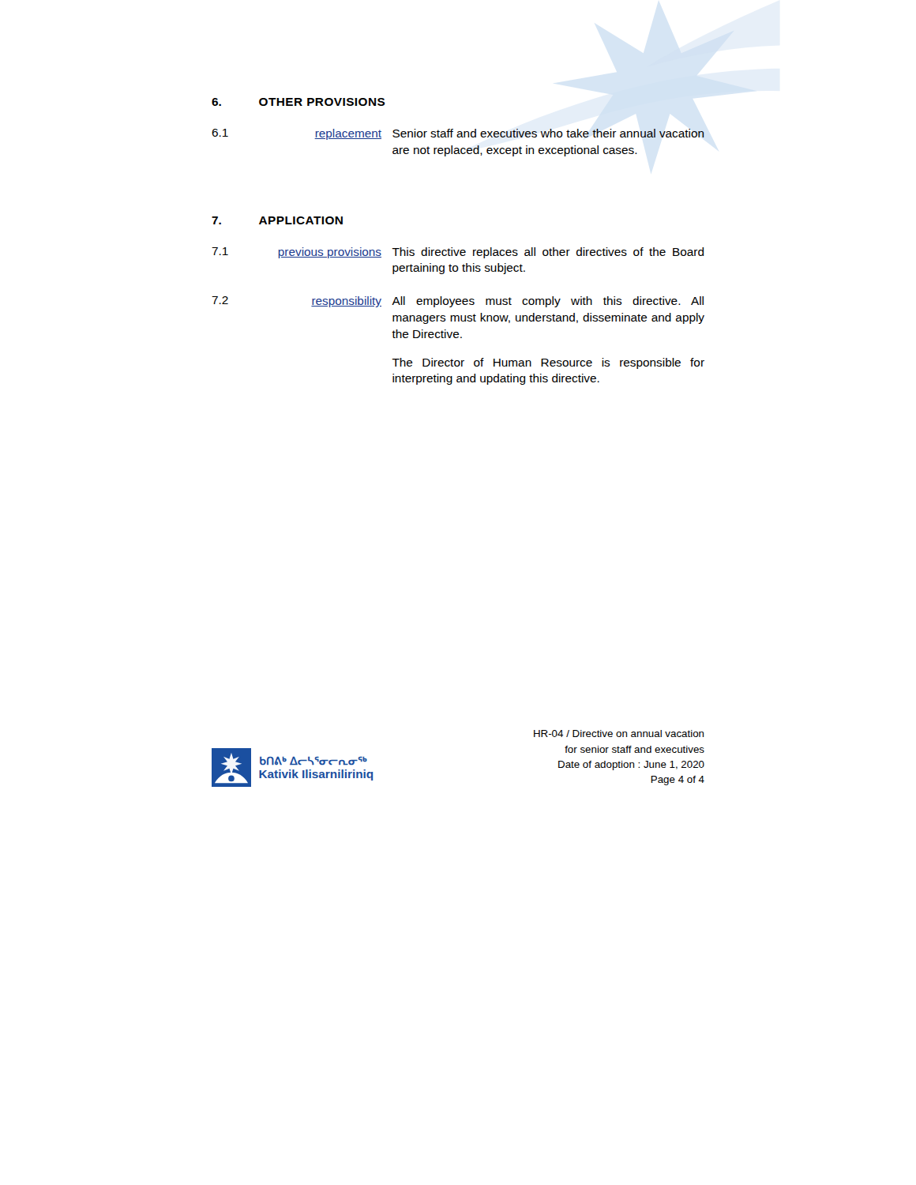6.
OTHER PROVISIONS
6.1
replacement
Senior staff and executives who take their annual vacation are not replaced, except in exceptional cases.
7.
APPLICATION
7.1
previous provisions
This directive replaces all other directives of the Board pertaining to this subject.
7.2
responsibility
All employees must comply with this directive. All managers must know, understand, disseminate and apply the Directive.
The Director of Human Resource is responsible for interpreting and updating this directive.
ᑲᑎᕕᒃ ᐃᓕᓴᕐᓂᓕᕆᓂᖅ
Kativik Ilisarniliriniq
HR-04 / Directive on annual vacation
for senior staff and executives
Date of adoption : June 1, 2020
Page 4 of 4